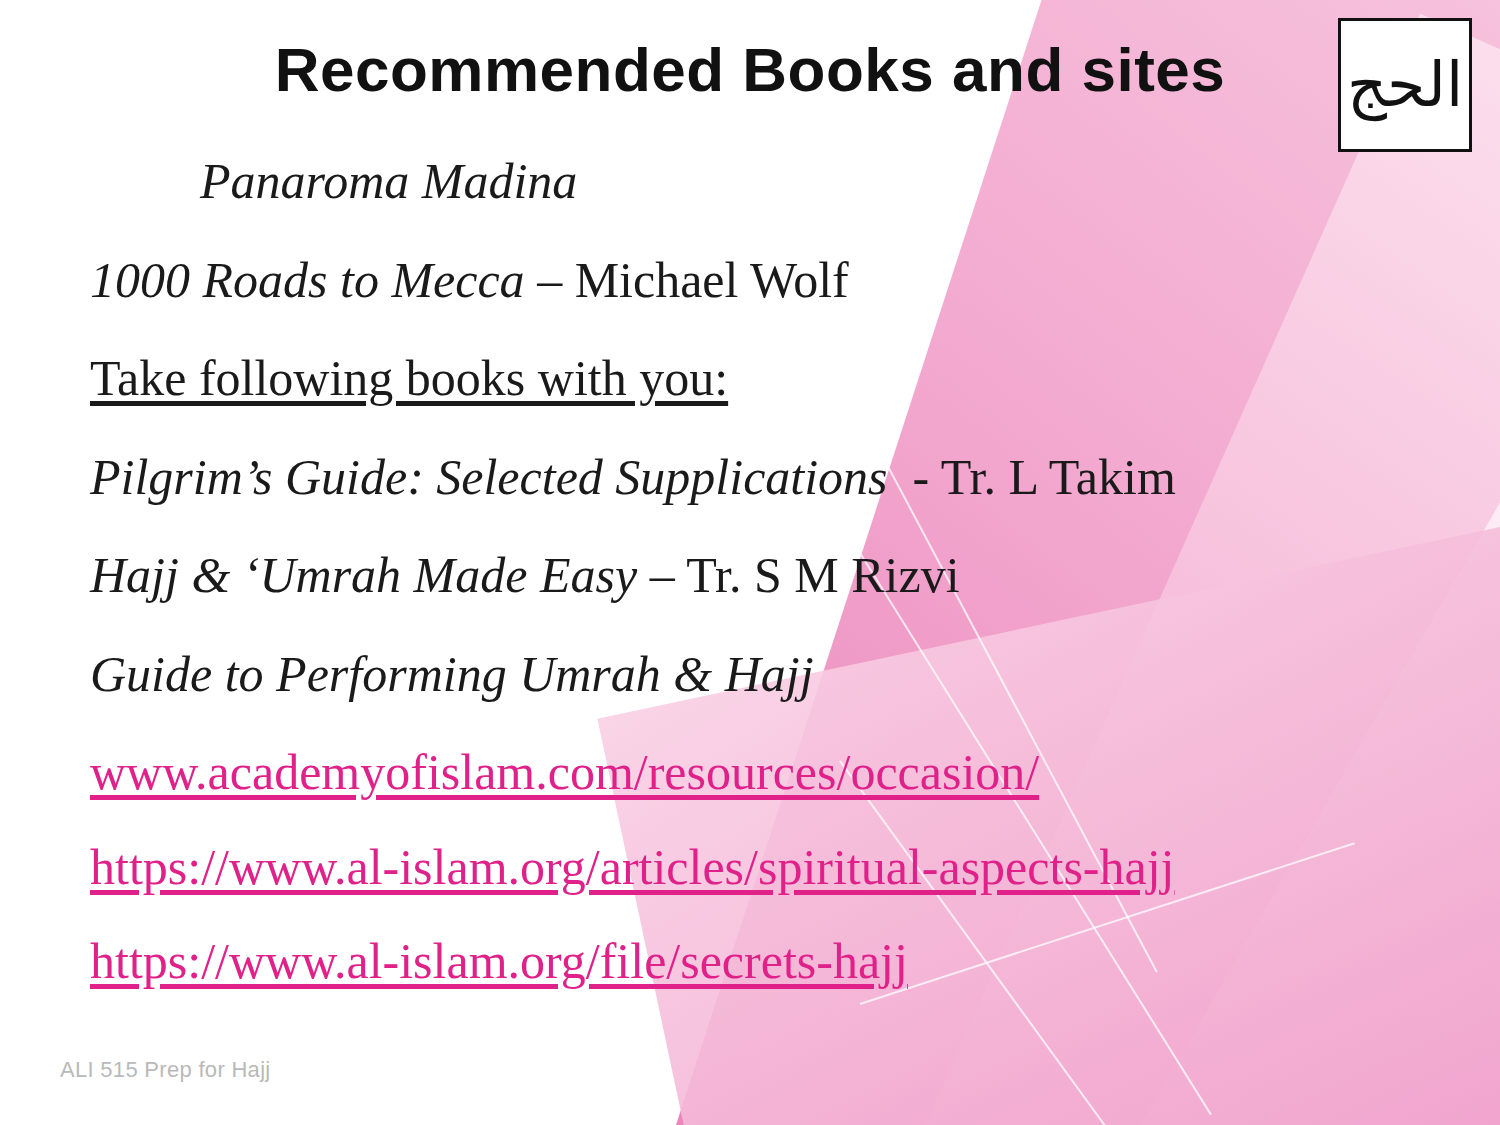الحج
Recommended Books and sites
Panaroma Madina
1000 Roads to Mecca – Michael Wolf
Take following books with you:
Pilgrim’s Guide: Selected Supplications - Tr. L Takim
Hajj & ‘Umrah Made Easy – Tr. S M Rizvi
Guide to Performing Umrah & Hajj
www.academyofislam.com/resources/occasion/ https://www.al-islam.org/articles/spiritual-aspects-hajj https://www.al-islam.org/file/secrets-hajj
ALI 515 Prep for Hajj